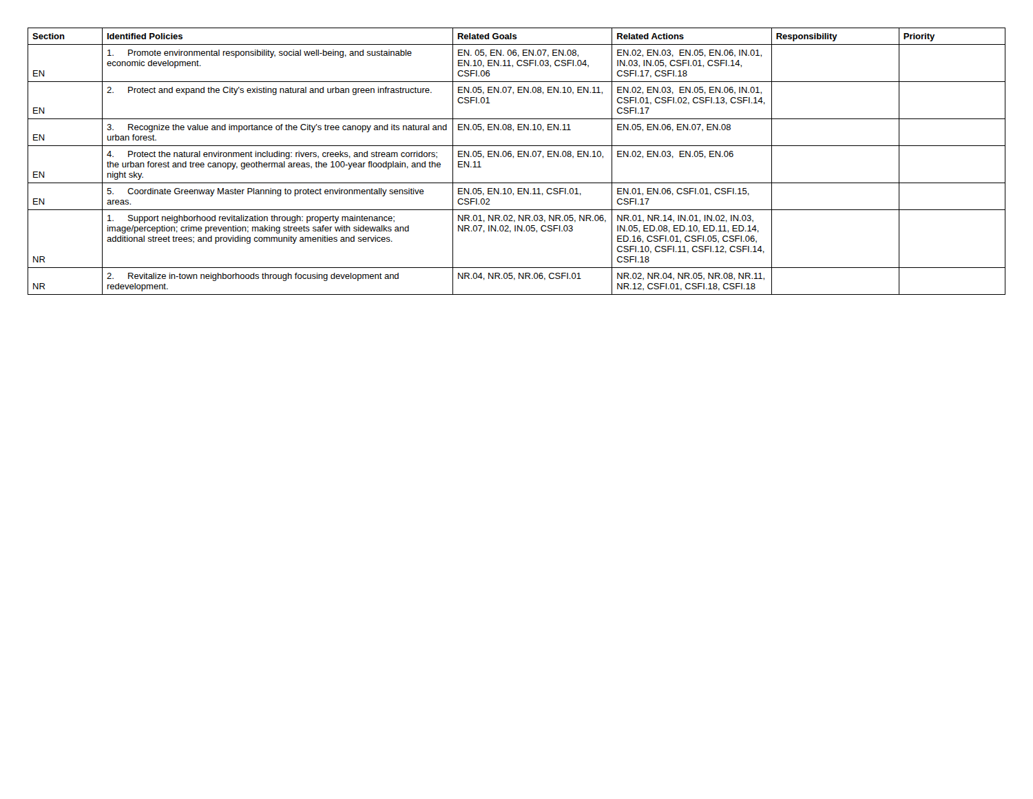| Section | Identified Policies | Related Goals | Related Actions | Responsibility | Priority |
| --- | --- | --- | --- | --- | --- |
| EN | 1. Promote environmental responsibility, social well-being, and sustainable economic development. | EN. 05, EN. 06, EN.07, EN.08, EN.10, EN.11, CSFI.03, CSFI.04, CSFI.06 | EN.02, EN.03, EN.05, EN.06, IN.01, IN.03, IN.05, CSFI.01, CSFI.14, CSFI.17, CSFI.18 | | |
| EN | 2. Protect and expand the City's existing natural and urban green infrastructure. | EN.05, EN.07, EN.08, EN.10, EN.11, CSFI.01 | EN.02, EN.03, EN.05, EN.06, IN.01, CSFI.01, CSFI.02, CSFI.13, CSFI.14, CSFI.17 | | |
| EN | 3. Recognize the value and importance of the City's tree canopy and its natural and urban forest. | EN.05, EN.08, EN.10, EN.11 | EN.05, EN.06, EN.07, EN.08 | | |
| EN | 4. Protect the natural environment including: rivers, creeks, and stream corridors; the urban forest and tree canopy, geothermal areas, the 100-year floodplain, and the night sky. | EN.05, EN.06, EN.07, EN.08, EN.10, EN.11 | EN.02, EN.03, EN.05, EN.06 | | |
| EN | 5. Coordinate Greenway Master Planning to protect environmentally sensitive areas. | EN.05, EN.10, EN.11, CSFI.01, CSFI.02 | EN.01, EN.06, CSFI.01, CSFI.15, CSFI.17 | | |
| NR | 1. Support neighborhood revitalization through: property maintenance; image/perception; crime prevention; making streets safer with sidewalks and additional street trees; and providing community amenities and services. | NR.01, NR.02, NR.03, NR.05, NR.06, NR.07, IN.02, IN.05, CSFI.03 | NR.01, NR.14, IN.01, IN.02, IN.03, IN.05, ED.08, ED.10, ED.11, ED.14, ED.16, CSFI.01, CSFI.05, CSFI.06, CSFI.10, CSFI.11, CSFI.12, CSFI.14, CSFI.18 | | |
| NR | 2. Revitalize in-town neighborhoods through focusing development and redevelopment. | NR.04, NR.05, NR.06, CSFI.01 | NR.02, NR.04, NR.05, NR.08, NR.11, NR.12, CSFI.01, CSFI.18, CSFI.18 | | |